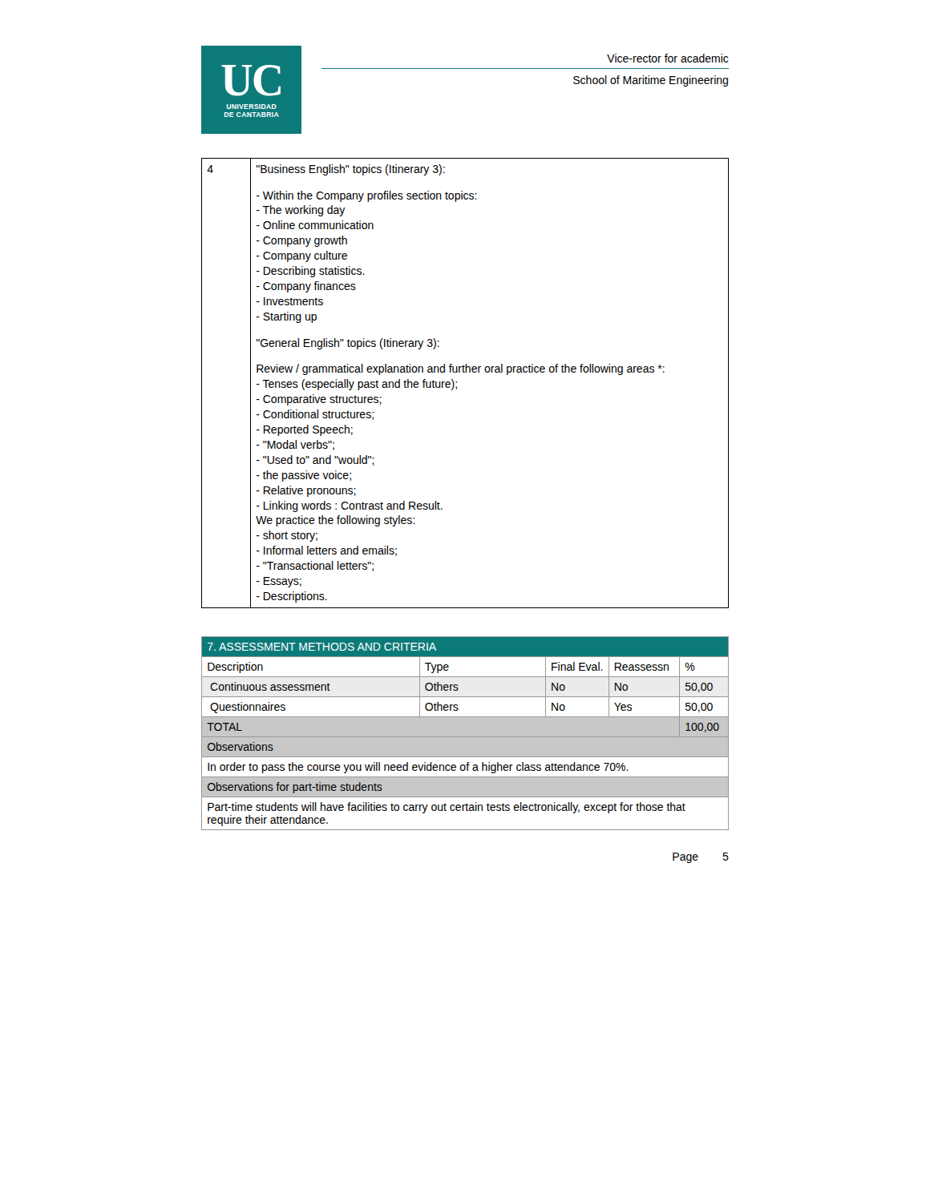UC
UNIVERSIDAD
DE CANTABRIA
Vice-rector for academic
School of Maritime Engineering
| 4 | "Business English" topics (Itinerary 3): - Within the Company profiles section topics: - The working day - Online communication - Company growth - Company culture - Describing statistics. - Company finances - Investments - Starting up "General English" topics (Itinerary 3): Review / grammatical explanation and further oral practice of the following areas *: - Tenses (especially past and the future); - Comparative structures; - Conditional structures; - Reported Speech; - "Modal verbs"; - "Used to" and "would"; - the passive voice; - Relative pronouns; - Linking words : Contrast and Result. We practice the following styles: - short story; - Informal letters and emails; - "Transactional letters"; - Essays; - Descriptions. |
| 7. ASSESSMENT METHODS AND CRITERIA |
| Description | Type | Final Eval. | Reassessn | % |
| Continuous assessment | Others | No | No | 50,00 |
| Questionnaires | Others | No | Yes | 50,00 |
| TOTAL | 100,00 |
| Observations |
| In order to pass the course you will need evidence of a higher class attendance 70%. |
| Observations for part-time students |
| Part-time students will have facilities to carry out certain tests electronically, except for those that require their attendance. |
Page5